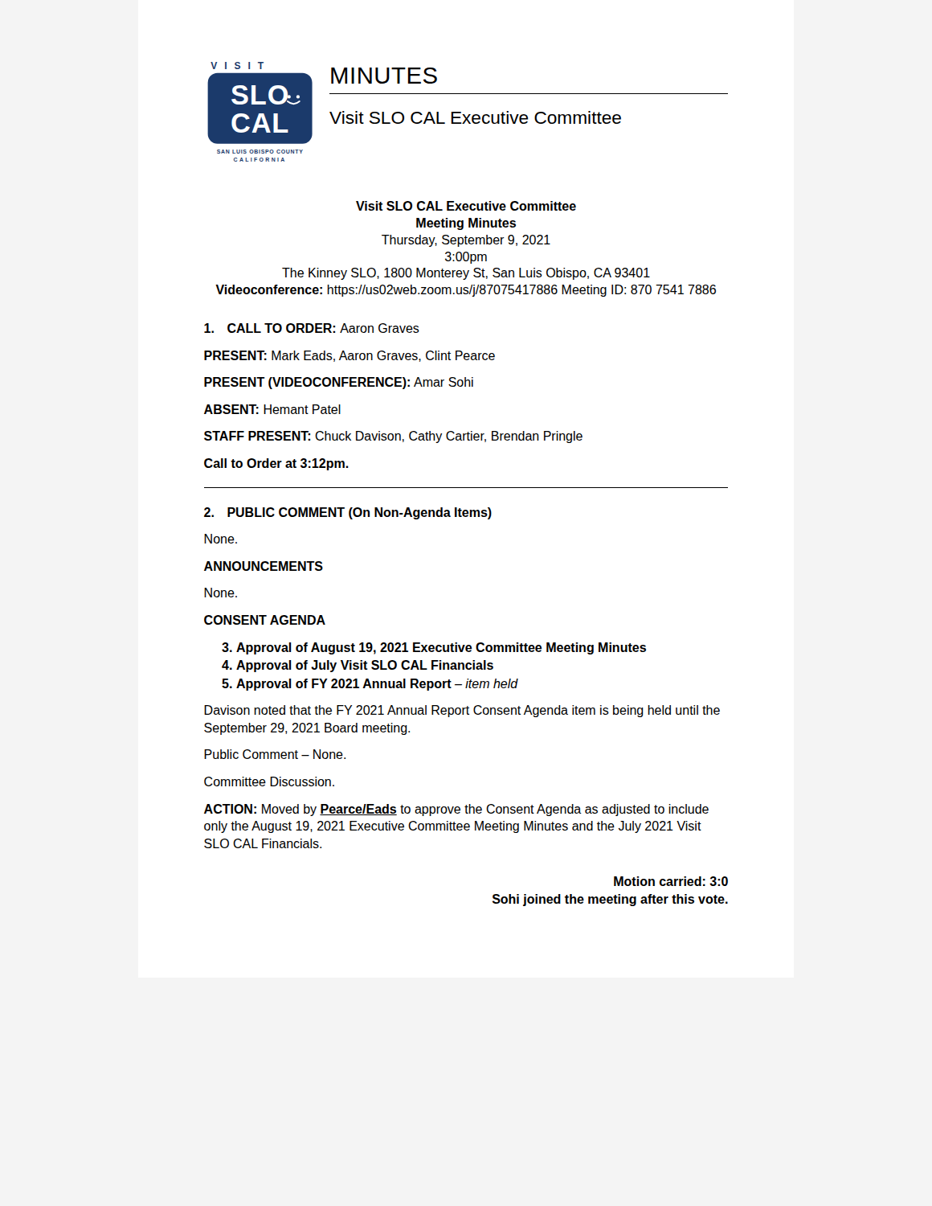V I S I T SLO CAL SAN LUIS OBISPO COUNTY CALIFORNIA
MINUTES
Visit SLO CAL Executive Committee
Visit SLO CAL Executive Committee
Meeting Minutes
Thursday, September 9, 2021
3:00pm
The Kinney SLO, 1800 Monterey St, San Luis Obispo, CA 93401
Videoconference: https://us02web.zoom.us/j/87075417886 Meeting ID: 870 7541 7886
1. CALL TO ORDER: Aaron Graves
PRESENT: Mark Eads, Aaron Graves, Clint Pearce
PRESENT (VIDEOCONFERENCE): Amar Sohi
ABSENT: Hemant Patel
STAFF PRESENT: Chuck Davison, Cathy Cartier, Brendan Pringle
Call to Order at 3:12pm.
2. PUBLIC COMMENT (On Non-Agenda Items)
None.
ANNOUNCEMENTS
None.
CONSENT AGENDA
Approval of August 19, 2021 Executive Committee Meeting Minutes
Approval of July Visit SLO CAL Financials
Approval of FY 2021 Annual Report – item held
Davison noted that the FY 2021 Annual Report Consent Agenda item is being held until the September 29, 2021 Board meeting.
Public Comment – None.
Committee Discussion.
ACTION: Moved by Pearce/Eads to approve the Consent Agenda as adjusted to include only the August 19, 2021 Executive Committee Meeting Minutes and the July 2021 Visit SLO CAL Financials.
Motion carried: 3:0
Sohi joined the meeting after this vote.